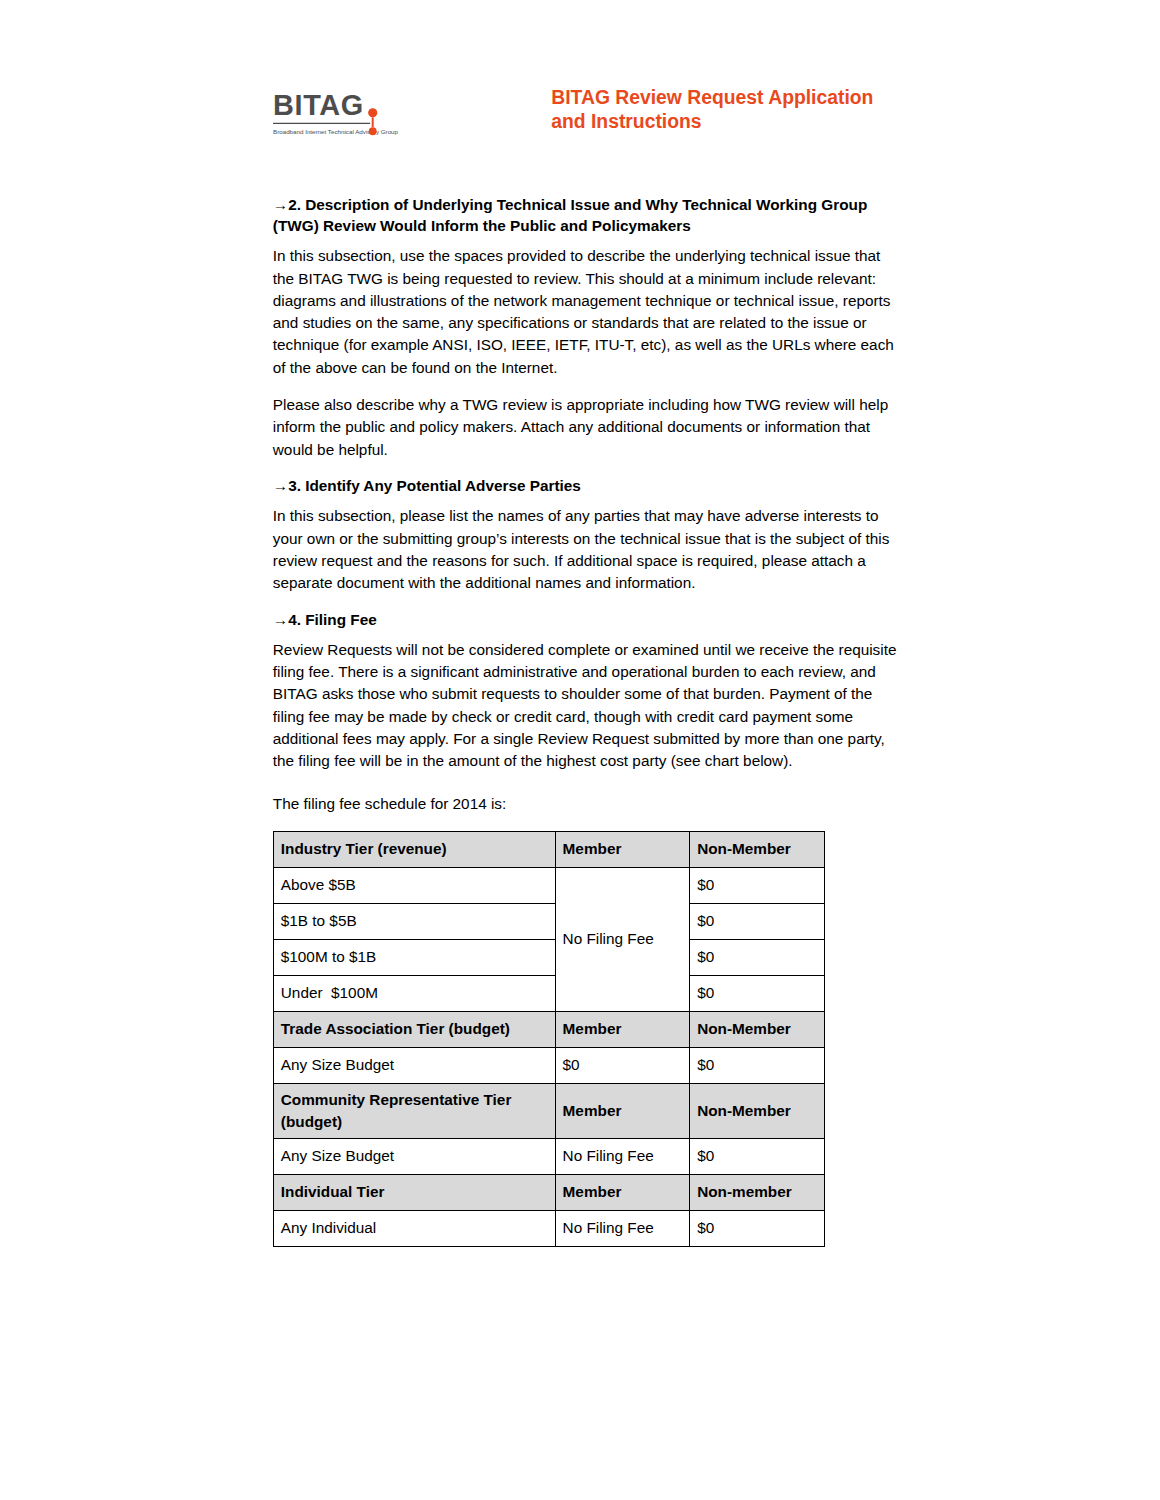BITAG Broadband Internet Technical Advisory Group
BITAG Review Request Application and Instructions
→2. Description of Underlying Technical Issue and Why Technical Working Group (TWG) Review Would Inform the Public and Policymakers
In this subsection, use the spaces provided to describe the underlying technical issue that the BITAG TWG is being requested to review. This should at a minimum include relevant: diagrams and illustrations of the network management technique or technical issue, reports and studies on the same, any specifications or standards that are related to the issue or technique (for example ANSI, ISO, IEEE, IETF, ITU-T, etc), as well as the URLs where each of the above can be found on the Internet.
Please also describe why a TWG review is appropriate including how TWG review will help inform the public and policy makers. Attach any additional documents or information that would be helpful.
→3. Identify Any Potential Adverse Parties
In this subsection, please list the names of any parties that may have adverse interests to your own or the submitting group’s interests on the technical issue that is the subject of this review request and the reasons for such. If additional space is required, please attach a separate document with the additional names and information.
→4. Filing Fee
Review Requests will not be considered complete or examined until we receive the requisite filing fee. There is a significant administrative and operational burden to each review, and BITAG asks those who submit requests to shoulder some of that burden. Payment of the filing fee may be made by check or credit card, though with credit card payment some additional fees may apply. For a single Review Request submitted by more than one party, the filing fee will be in the amount of the highest cost party (see chart below).
The filing fee schedule for 2014 is:
| Industry Tier (revenue) | Member | Non-Member |
| --- | --- | --- |
| Above $5B | No Filing Fee | $0 |
| $1B to $5B | $0 |
| $100M to $1B | $0 |
| Under $100M | $0 |
| Trade Association Tier (budget) | Member | Non-Member |
| Any Size Budget | $0 | $0 |
| Community Representative Tier (budget) | Member | Non-Member |
| Any Size Budget | No Filing Fee | $0 |
| Individual Tier | Member | Non-member |
| Any Individual | No Filing Fee | $0 |